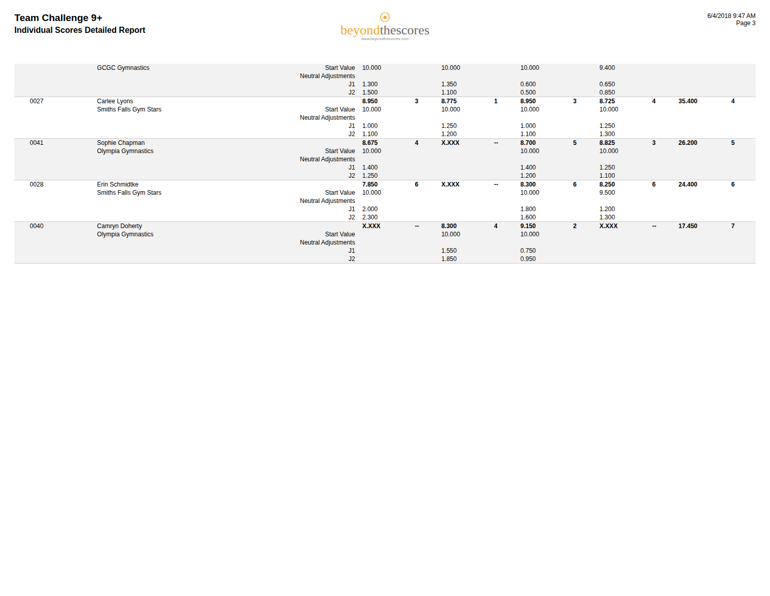Team Challenge 9+
Individual Scores Detailed Report
⦿
beyondthescores
www.beyondthescores.com
6/4/2018 9:47 AM
Page 3
| | GCGC Gymnastics | Start Value | 10.000 | | 10.000 | | 10.000 | | 9.400 | | | |
| | | Neutral Adjustments | | | | | | | | | | |
| | | J1 | 1.300 | | 1.350 | | 0.600 | | 0.650 | | | |
| | | J2 | 1.500 | | 1.100 | | 0.500 | | 0.850 | | | |
| 0027 | Carlee Lyons | | 8.950 | 3 | 8.775 | 1 | 8.950 | 3 | 8.725 | 4 | 35.400 | 4 |
| | Smiths Falls Gym Stars | Start Value | 10.000 | | 10.000 | | 10.000 | | 10.000 | | | |
| | | Neutral Adjustments | | | | | | | | | | |
| | | J1 | 1.000 | | 1.250 | | 1.000 | | 1.250 | | | |
| | | J2 | 1.100 | | 1.200 | | 1.100 | | 1.300 | | | |
| 0041 | Sophie Chapman | | 8.675 | 4 | X.XXX | -- | 8.700 | 5 | 8.825 | 3 | 26.200 | 5 |
| | Olympia Gymnastics | Start Value | 10.000 | | | | 10.000 | | 10.000 | | | |
| | | Neutral Adjustments | | | | | | | | | | |
| | | J1 | 1.400 | | | | 1.400 | | 1.250 | | | |
| | | J2 | 1.250 | | | | 1.200 | | 1.100 | | | |
| 0028 | Erin Schmidtke | | 7.850 | 6 | X.XXX | -- | 8.300 | 6 | 8.250 | 6 | 24.400 | 6 |
| | Smiths Falls Gym Stars | Start Value | 10.000 | | | | 10.000 | | 9.500 | | | |
| | | Neutral Adjustments | | | | | | | | | | |
| | | J1 | 2.000 | | | | 1.800 | | 1.200 | | | |
| | | J2 | 2.300 | | | | 1.600 | | 1.300 | | | |
| 0040 | Camryn Doherty | | X.XXX | -- | 8.300 | 4 | 9.150 | 2 | X.XXX | -- | 17.450 | 7 |
| | Olympia Gymnastics | Start Value | | | 10.000 | | 10.000 | | | | | |
| | | Neutral Adjustments | | | | | | | | | | |
| | | J1 | | | 1.550 | | 0.750 | | | | | |
| | | J2 | | | 1.850 | | 0.950 | | | | | |